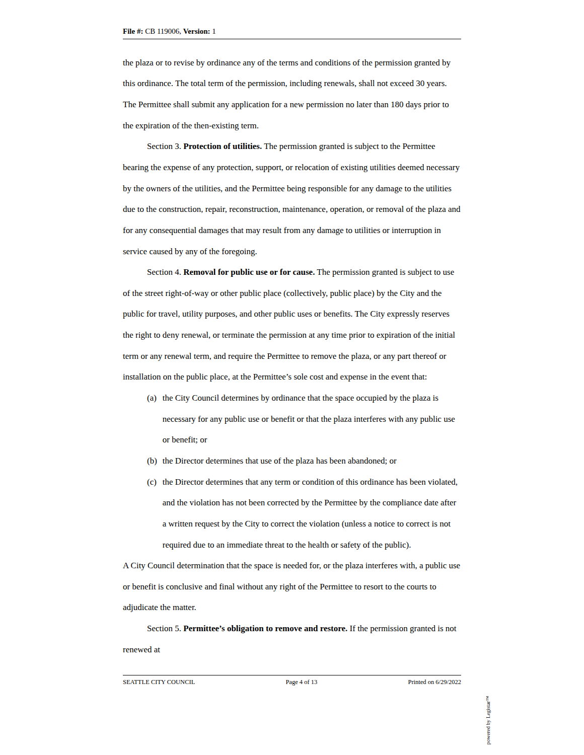File #: CB 119006, Version: 1
the plaza or to revise by ordinance any of the terms and conditions of the permission granted by this ordinance. The total term of the permission, including renewals, shall not exceed 30 years. The Permittee shall submit any application for a new permission no later than 180 days prior to the expiration of the then-existing term.
Section 3. Protection of utilities. The permission granted is subject to the Permittee bearing the expense of any protection, support, or relocation of existing utilities deemed necessary by the owners of the utilities, and the Permittee being responsible for any damage to the utilities due to the construction, repair, reconstruction, maintenance, operation, or removal of the plaza and for any consequential damages that may result from any damage to utilities or interruption in service caused by any of the foregoing.
Section 4. Removal for public use or for cause. The permission granted is subject to use of the street right-of-way or other public place (collectively, public place) by the City and the public for travel, utility purposes, and other public uses or benefits. The City expressly reserves the right to deny renewal, or terminate the permission at any time prior to expiration of the initial term or any renewal term, and require the Permittee to remove the plaza, or any part thereof or installation on the public place, at the Permittee’s sole cost and expense in the event that:
(a)
the City Council determines by ordinance that the space occupied by the plaza is necessary for any public use or benefit or that the plaza interferes with any public use or benefit; or
(b)
the Director determines that use of the plaza has been abandoned; or
(c)
the Director determines that any term or condition of this ordinance has been violated, and the violation has not been corrected by the Permittee by the compliance date after a written request by the City to correct the violation (unless a notice to correct is not required due to an immediate threat to the health or safety of the public).
A City Council determination that the space is needed for, or the plaza interferes with, a public use or benefit is conclusive and final without any right of the Permittee to resort to the courts to adjudicate the matter.
Section 5. Permittee’s obligation to remove and restore. If the permission granted is not renewed at
SEATTLE CITY COUNCIL
Page 4 of 13
Printed on 6/29/2022
powered by Legistar™